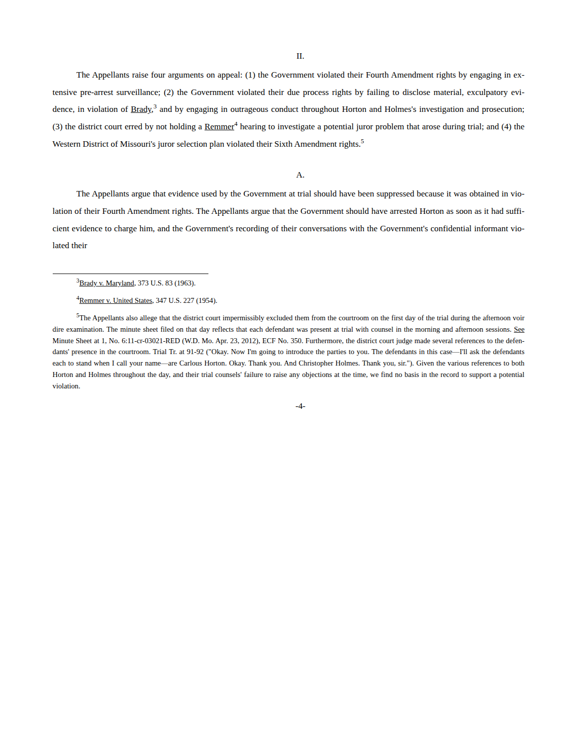II.
The Appellants raise four arguments on appeal: (1) the Government violated their Fourth Amendment rights by engaging in extensive pre-arrest surveillance; (2) the Government violated their due process rights by failing to disclose material, exculpatory evidence, in violation of Brady,3 and by engaging in outrageous conduct throughout Horton and Holmes's investigation and prosecution; (3) the district court erred by not holding a Remmer4 hearing to investigate a potential juror problem that arose during trial; and (4) the Western District of Missouri's juror selection plan violated their Sixth Amendment rights.5
A.
The Appellants argue that evidence used by the Government at trial should have been suppressed because it was obtained in violation of their Fourth Amendment rights. The Appellants argue that the Government should have arrested Horton as soon as it had sufficient evidence to charge him, and the Government's recording of their conversations with the Government's confidential informant violated their
3Brady v. Maryland, 373 U.S. 83 (1963).
4Remmer v. United States, 347 U.S. 227 (1954).
5The Appellants also allege that the district court impermissibly excluded them from the courtroom on the first day of the trial during the afternoon voir dire examination. The minute sheet filed on that day reflects that each defendant was present at trial with counsel in the morning and afternoon sessions. See Minute Sheet at 1, No. 6:11-cr-03021-RED (W.D. Mo. Apr. 23, 2012), ECF No. 350. Furthermore, the district court judge made several references to the defendants' presence in the courtroom. Trial Tr. at 91-92 ("Okay. Now I'm going to introduce the parties to you. The defendants in this case—I'll ask the defendants each to stand when I call your name—are Carlous Horton. Okay. Thank you. And Christopher Holmes. Thank you, sir."). Given the various references to both Horton and Holmes throughout the day, and their trial counsels' failure to raise any objections at the time, we find no basis in the record to support a potential violation.
-4-